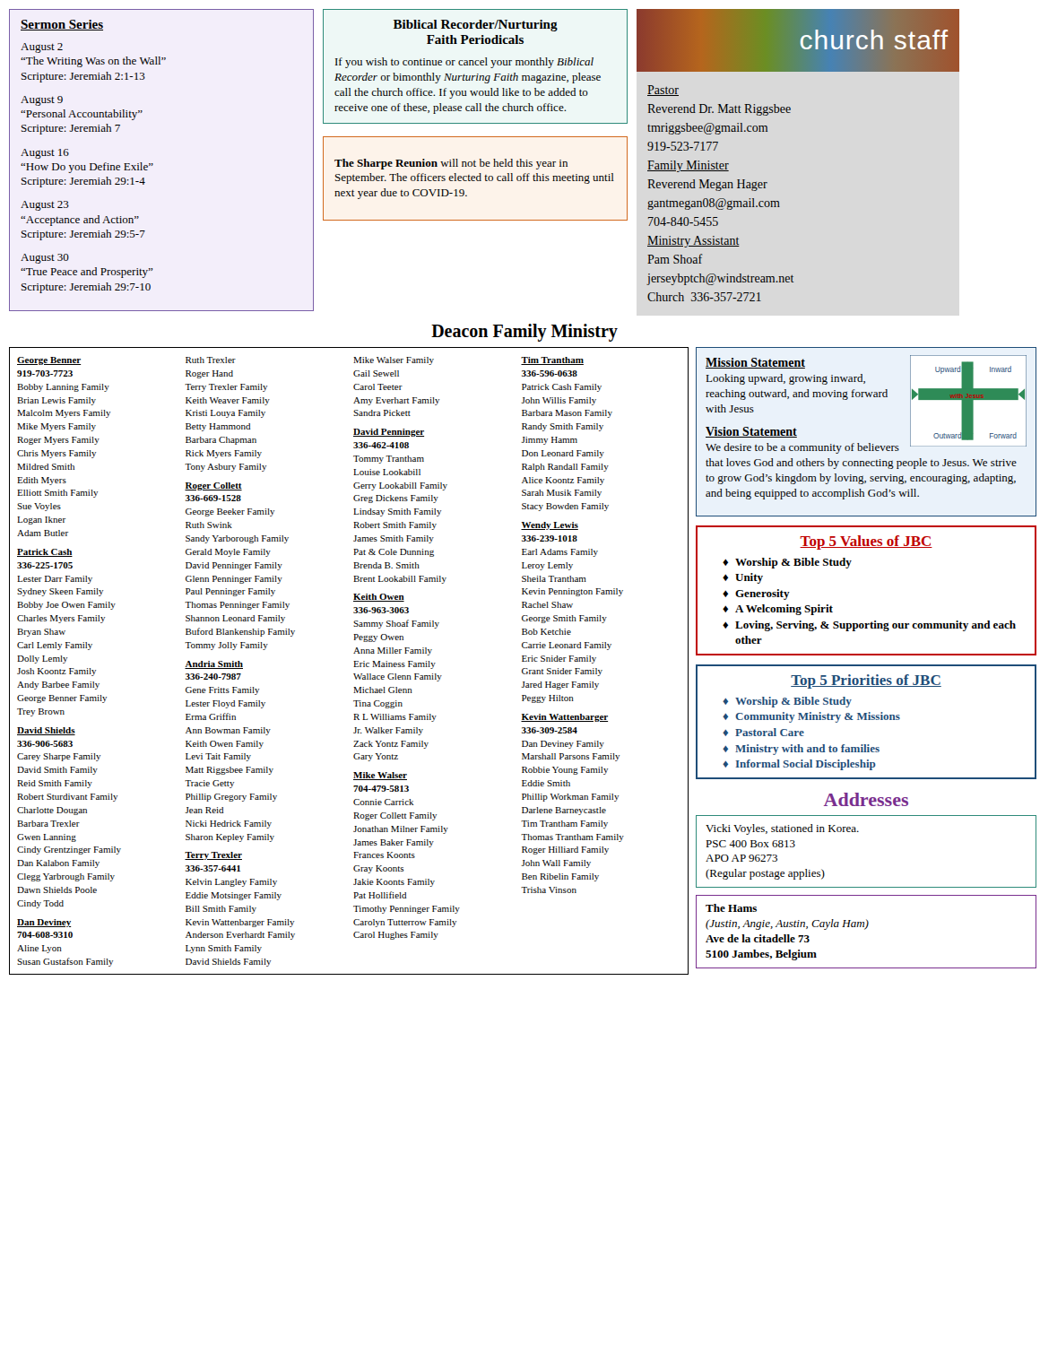Sermon Series
August 2
“The Writing Was on the Wall”
Scripture: Jeremiah 2:1-13
August 9
“Personal Accountability”
Scripture: Jeremiah 7
August 16
“How Do you Define Exile”
Scripture: Jeremiah 29:1-4
August 23
“Acceptance and Action”
Scripture: Jeremiah 29:5-7
August 30
“True Peace and Prosperity”
Scripture: Jeremiah 29:7-10
Biblical Recorder/Nurturing
Faith Periodicals
If you wish to continue or cancel your monthly Biblical Recorder or bimonthly Nurturing Faith magazine, please call the church office. If you would like to be added to receive one of these, please call the church office.
The Sharpe Reunion will not be held this year in September. The officers elected to call off this meeting until next year due to COVID-19.
church staff
Pastor Reverend Dr. Matt Riggsbee
tmriggsbee@gmail.com
919-523-7177
Family Minister Reverend Megan Hager
gantmegan08@gmail.com
704-840-5455
Ministry Assistant Pam Shoaf
jerseybptch@windstream.net
Church 336-357-2721
Deacon Family Ministry
George Benner 919-703-7723 Bobby Lanning Family
Brian Lewis Family
Malcolm Myers Family
Mike Myers Family
Roger Myers Family
Chris Myers Family
Mildred Smith
Edith Myers
Elliott Smith Family
Sue Voyles
Logan Ikner
Adam Butler Patrick Cash 336-225-1705 Lester Darr Family
Sydney Skeen Family
Bobby Joe Owen Family
Charles Myers Family
Bryan Shaw
Carl Lemly Family
Dolly Lemly
Josh Koontz Family
Andy Barbee Family
George Benner Family
Trey Brown David Shields 336-906-5683 Carey Sharpe Family
David Smith Family
Reid Smith Family
Robert Sturdivant Family
Charlotte Dougan
Barbara Trexler
Gwen Lanning
Cindy Grentzinger Family
Dan Kalabon Family
Clegg Yarbrough Family
Dawn Shields Poole
Cindy Todd Dan Deviney 704-608-9310 Aline Lyon
Susan Gustafson Family
Ruth Trexler
Roger Hand
Terry Trexler Family
Keith Weaver Family
Kristi Louya Family
Betty Hammond
Barbara Chapman
Rick Myers Family
Tony Asbury Family Roger Collett 336-669-1528 George Beeker Family
Ruth Swink
Sandy Yarborough Family
Gerald Moyle Family
David Penninger Family
Glenn Penninger Family
Paul Penninger Family
Thomas Penninger Family
Shannon Leonard Family
Buford Blankenship Family
Tommy Jolly Family Andria Smith 336-240-7987 Gene Fritts Family
Lester Floyd Family
Erma Griffin
Ann Bowman Family
Keith Owen Family
Levi Tait Family
Matt Riggsbee Family
Tracie Getty
Phillip Gregory Family
Jean Reid
Nicki Hedrick Family
Sharon Kepley Family Terry Trexler 336-357-6441 Kelvin Langley Family
Eddie Motsinger Family
Bill Smith Family
Kevin Wattenbarger Family
Anderson Everhardt Family
Lynn Smith Family
David Shields Family
Mike Walser Family
Gail Sewell
Carol Teeter
Amy Everhart Family
Sandra Pickett David Penninger 336-462-4108 Tommy Trantham
Louise Lookabill
Gerry Lookabill Family
Greg Dickens Family
Lindsay Smith Family
Robert Smith Family
James Smith Family
Pat & Cole Dunning
Brenda B. Smith
Brent Lookabill Family Keith Owen 336-963-3063 Sammy Shoaf Family
Peggy Owen
Anna Miller Family
Eric Mainess Family
Wallace Glenn Family
Michael Glenn
Tina Coggin
R L Williams Family
Jr. Walker Family
Zack Yontz Family
Gary Yontz Mike Walser 704-479-5813 Connie Carrick
Roger Collett Family
Jonathan Milner Family
James Baker Family
Frances Koonts
Gray Koonts
Jakie Koonts Family
Pat Hollifield
Timothy Penninger Family
Carolyn Tutterrow Family
Carol Hughes Family
Tim Trantham 336-596-0638 Patrick Cash Family
John Willis Family
Barbara Mason Family
Randy Smith Family
Jimmy Hamm
Don Leonard Family
Ralph Randall Family
Alice Koontz Family
Sarah Musik Family
Stacy Bowden Family Wendy Lewis 336-239-1018 Earl Adams Family
Leroy Lemly
Sheila Trantham
Kevin Pennington Family
Rachel Shaw
George Smith Family
Bob Ketchie
Carrie Leonard Family
Eric Snider Family
Grant Snider Family
Jared Hager Family
Peggy Hilton Kevin Wattenbarger 336-309-2584 Dan Deviney Family
Marshall Parsons Family
Robbie Young Family
Eddie Smith
Phillip Workman Family
Darlene Barneycastle
Tim Trantham Family
Thomas Trantham Family
Roger Hilliard Family
John Wall Family
Ben Ribelin Family
Trisha Vinson
Upward Inward Outward Forward with Jesus
Mission Statement
Looking upward, growing inward, reaching outward, and moving forward with Jesus
Vision Statement
We desire to be a community of believers that loves God and others by connecting people to Jesus. We strive to grow God’s kingdom by loving, serving, encouraging, adapting, and being equipped to accomplish God’s will.
Top 5 Values of JBC
Worship & Bible Study
Unity
Generosity
A Welcoming Spirit
Loving, Serving, & Supporting our community and each other
Top 5 Priorities of JBC
Worship & Bible Study
Community Ministry & Missions
Pastoral Care
Ministry with and to families
Informal Social Discipleship
Addresses
Vicki Voyles, stationed in Korea.
PSC 400 Box 6813
APO AP 96273
(Regular postage applies)
The Hams
(Justin, Angie, Austin, Cayla Ham)
Ave de la citadelle 73
5100 Jambes, Belgium